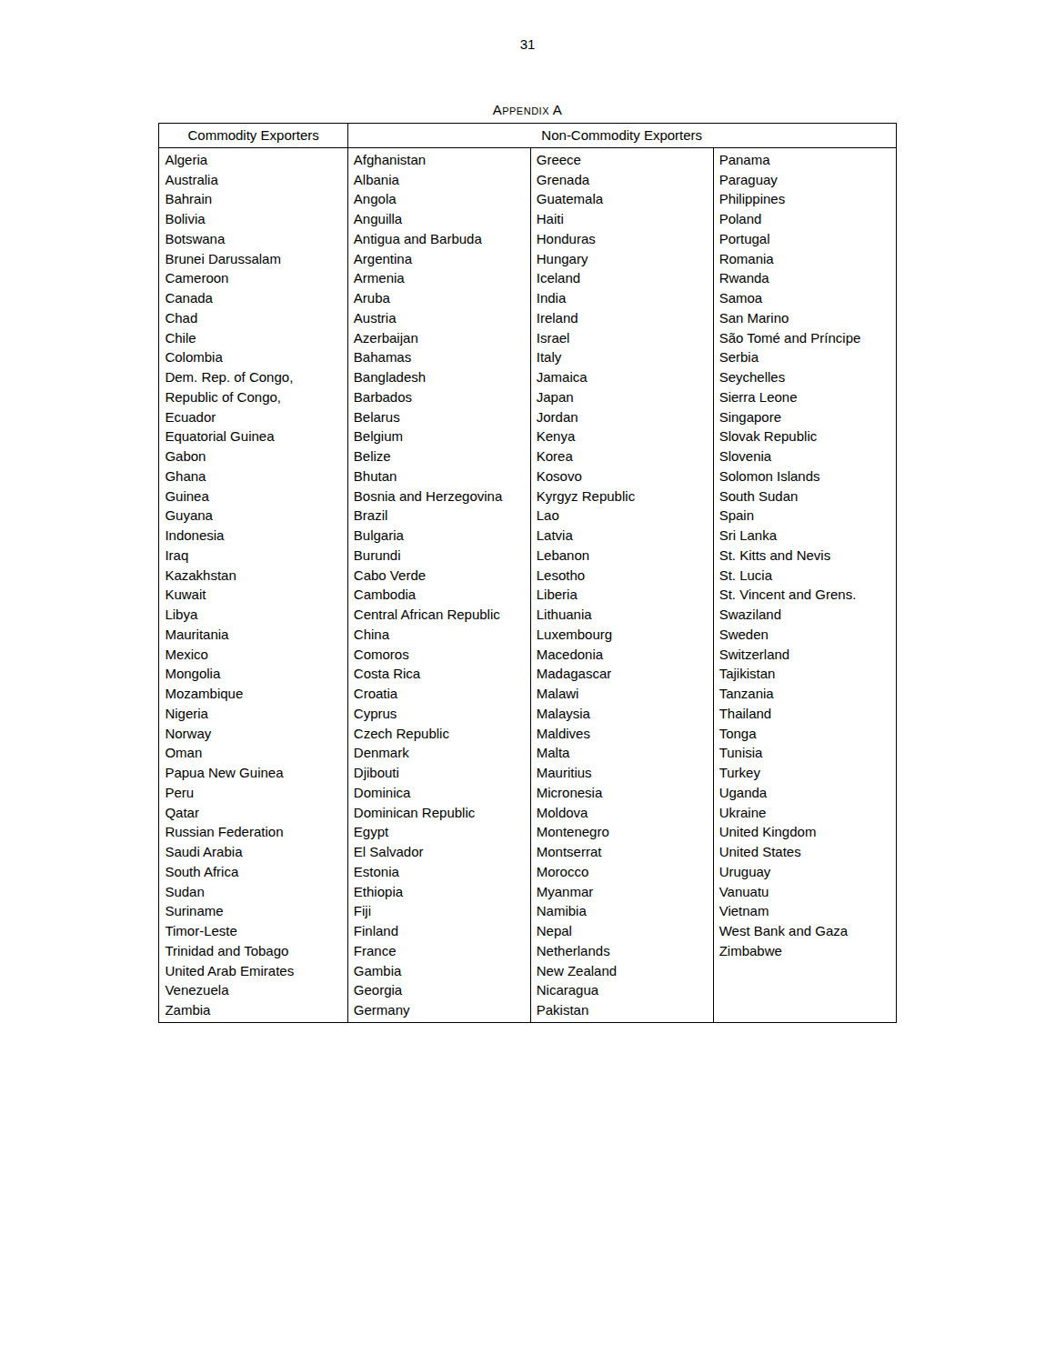31
Appendix A
| Commodity Exporters | Non-Commodity Exporters |
| --- | --- |
| Algeria Australia Bahrain Bolivia Botswana Brunei Darussalam Cameroon Canada Chad Chile Colombia Dem. Rep. of Congo, Republic of Congo, Ecuador Equatorial Guinea Gabon Ghana Guinea Guyana Indonesia Iraq Kazakhstan Kuwait Libya Mauritania Mexico Mongolia Mozambique Nigeria Norway Oman Papua New Guinea Peru Qatar Russian Federation Saudi Arabia South Africa Sudan Suriname Timor-Leste Trinidad and Tobago United Arab Emirates Venezuela Zambia | Afghanistan Albania Angola Anguilla Antigua and Barbuda Argentina Armenia Aruba Austria Azerbaijan Bahamas Bangladesh Barbados Belarus Belgium Belize Bhutan Bosnia and Herzegovina Brazil Bulgaria Burundi Cabo Verde Cambodia Central African Republic China Comoros Costa Rica Croatia Cyprus Czech Republic Denmark Djibouti Dominica Dominican Republic Egypt El Salvador Estonia Ethiopia Fiji Finland France Gambia Georgia Germany | Greece Grenada Guatemala Haiti Honduras Hungary Iceland India Ireland Israel Italy Jamaica Japan Jordan Kenya Korea Kosovo Kyrgyz Republic Lao Latvia Lebanon Lesotho Liberia Lithuania Luxembourg Macedonia Madagascar Malawi Malaysia Maldives Malta Mauritius Micronesia Moldova Montenegro Montserrat Morocco Myanmar Namibia Nepal Netherlands New Zealand Nicaragua Pakistan | Panama Paraguay Philippines Poland Portugal Romania Rwanda Samoa San Marino São Tomé and Príncipe Serbia Seychelles Sierra Leone Singapore Slovak Republic Slovenia Solomon Islands South Sudan Spain Sri Lanka St. Kitts and Nevis St. Lucia St. Vincent and Grens. Swaziland Sweden Switzerland Tajikistan Tanzania Thailand Tonga Tunisia Turkey Uganda Ukraine United Kingdom United States Uruguay Vanuatu Vietnam West Bank and Gaza Zimbabwe |